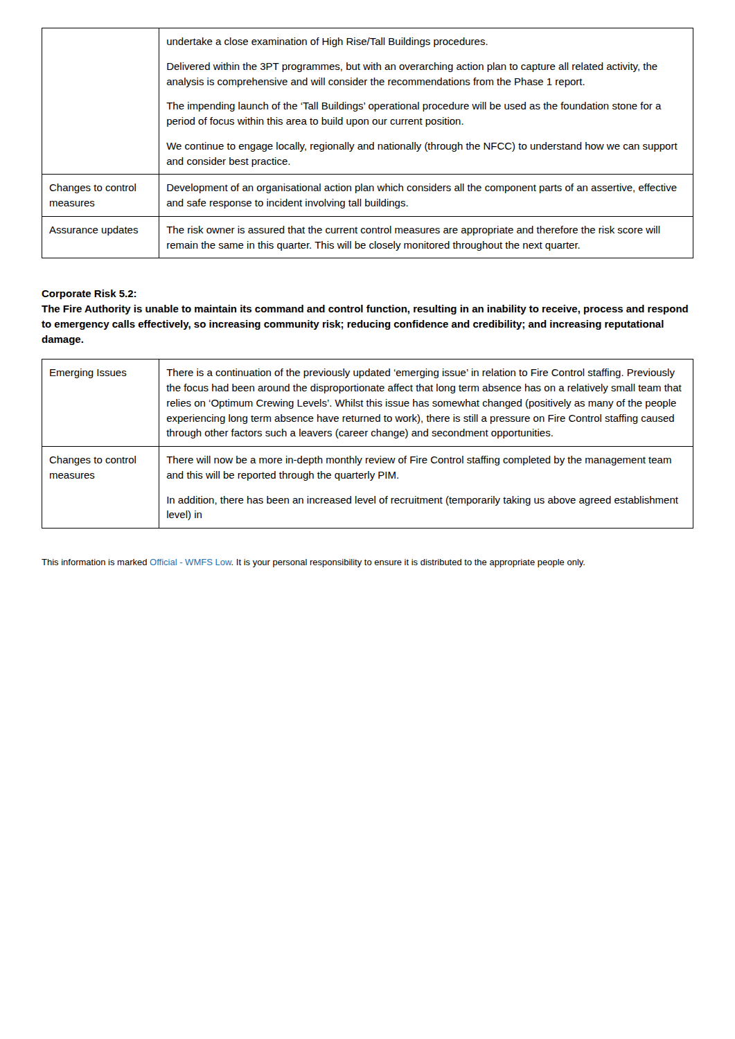| | undertake a close examination of High Rise/Tall Buildings procedures. Delivered within the 3PT programmes, but with an overarching action plan to capture all related activity, the analysis is comprehensive and will consider the recommendations from the Phase 1 report. The impending launch of the ‘Tall Buildings’ operational procedure will be used as the foundation stone for a period of focus within this area to build upon our current position. We continue to engage locally, regionally and nationally (through the NFCC) to understand how we can support and consider best practice. |
| Changes to control measures | Development of an organisational action plan which considers all the component parts of an assertive, effective and safe response to incident involving tall buildings. |
| Assurance updates | The risk owner is assured that the current control measures are appropriate and therefore the risk score will remain the same in this quarter. This will be closely monitored throughout the next quarter. |
Corporate Risk 5.2:
The Fire Authority is unable to maintain its command and control function, resulting in an inability to receive, process and respond to emergency calls effectively, so increasing community risk; reducing confidence and credibility; and increasing reputational damage.
| Emerging Issues | There is a continuation of the previously updated ‘emerging issue’ in relation to Fire Control staffing. Previously the focus had been around the disproportionate affect that long term absence has on a relatively small team that relies on ‘Optimum Crewing Levels’. Whilst this issue has somewhat changed (positively as many of the people experiencing long term absence have returned to work), there is still a pressure on Fire Control staffing caused through other factors such a leavers (career change) and secondment opportunities. |
| Changes to control measures | There will now be a more in-depth monthly review of Fire Control staffing completed by the management team and this will be reported through the quarterly PIM. In addition, there has been an increased level of recruitment (temporarily taking us above agreed establishment level) in |
This information is marked Official - WMFS Low. It is your personal responsibility to ensure it is distributed to the appropriate people only.